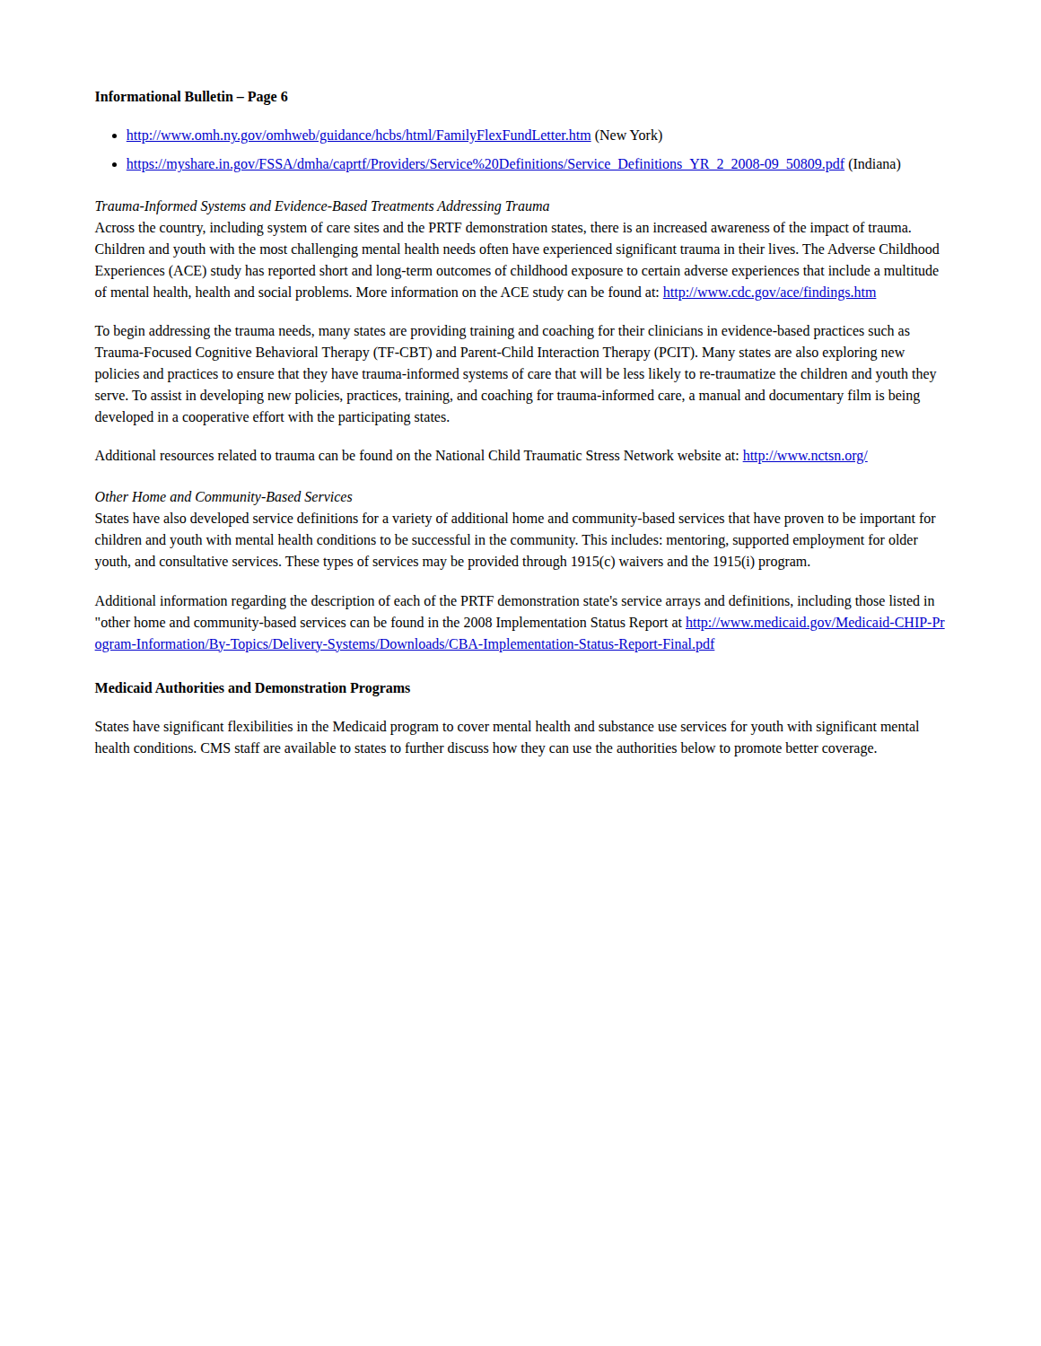Informational Bulletin – Page 6
http://www.omh.ny.gov/omhweb/guidance/hcbs/html/FamilyFlexFundLetter.htm (New York)
https://myshare.in.gov/FSSA/dmha/caprtf/Providers/Service%20Definitions/Service_Definitions_YR_2_2008-09_50809.pdf (Indiana)
Trauma-Informed Systems and Evidence-Based Treatments Addressing Trauma
Across the country, including system of care sites and the PRTF demonstration states, there is an increased awareness of the impact of trauma. Children and youth with the most challenging mental health needs often have experienced significant trauma in their lives. The Adverse Childhood Experiences (ACE) study has reported short and long-term outcomes of childhood exposure to certain adverse experiences that include a multitude of mental health, health and social problems. More information on the ACE study can be found at: http://www.cdc.gov/ace/findings.htm
To begin addressing the trauma needs, many states are providing training and coaching for their clinicians in evidence-based practices such as Trauma-Focused Cognitive Behavioral Therapy (TF-CBT) and Parent-Child Interaction Therapy (PCIT). Many states are also exploring new policies and practices to ensure that they have trauma-informed systems of care that will be less likely to re-traumatize the children and youth they serve. To assist in developing new policies, practices, training, and coaching for trauma-informed care, a manual and documentary film is being developed in a cooperative effort with the participating states.
Additional resources related to trauma can be found on the National Child Traumatic Stress Network website at: http://www.nctsn.org/
Other Home and Community-Based Services
States have also developed service definitions for a variety of additional home and community-based services that have proven to be important for children and youth with mental health conditions to be successful in the community. This includes: mentoring, supported employment for older youth, and consultative services. These types of services may be provided through 1915(c) waivers and the 1915(i) program.
Additional information regarding the description of each of the PRTF demonstration state's service arrays and definitions, including those listed in "other home and community-based services can be found in the 2008 Implementation Status Report at http://www.medicaid.gov/Medicaid-CHIP-Program-Information/By-Topics/Delivery-Systems/Downloads/CBA-Implementation-Status-Report-Final.pdf
Medicaid Authorities and Demonstration Programs
States have significant flexibilities in the Medicaid program to cover mental health and substance use services for youth with significant mental health conditions. CMS staff are available to states to further discuss how they can use the authorities below to promote better coverage.